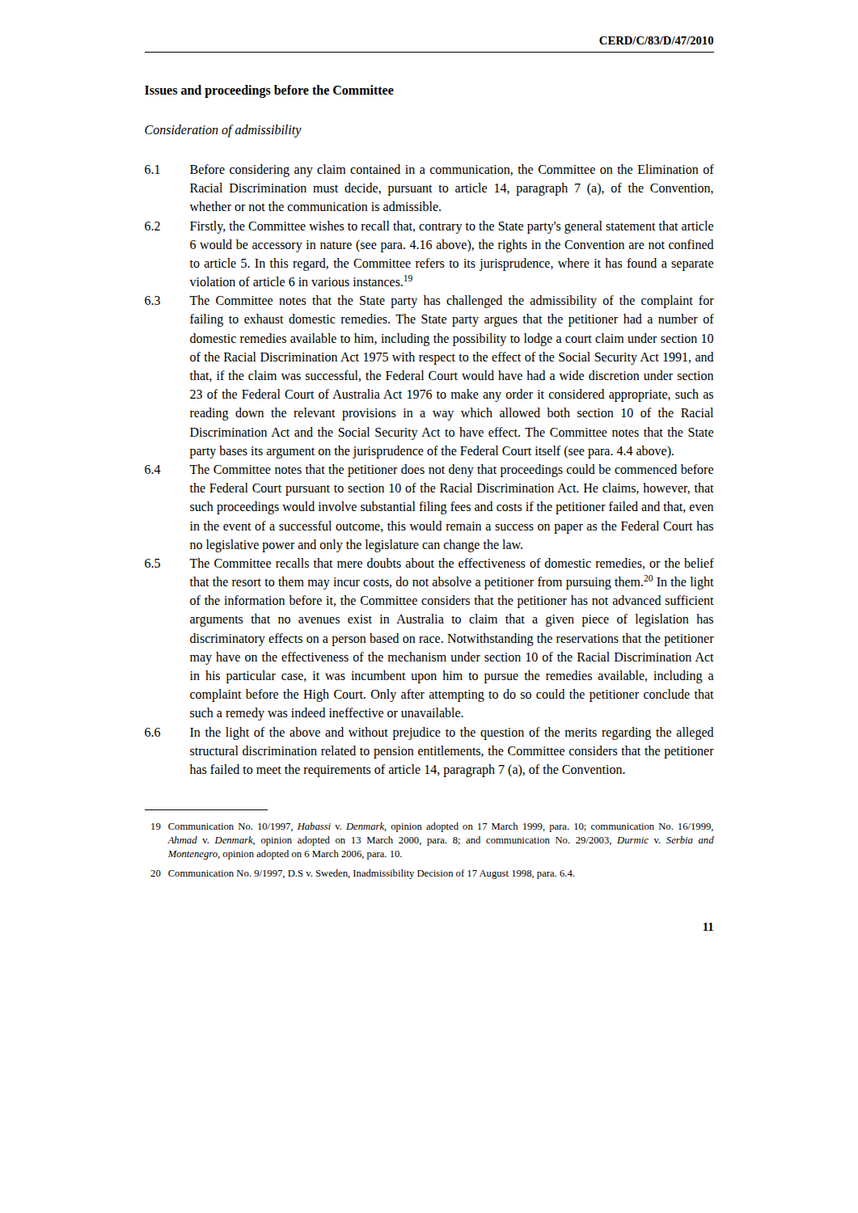CERD/C/83/D/47/2010
Issues and proceedings before the Committee
Consideration of admissibility
6.1
Before considering any claim contained in a communication, the Committee on the Elimination of Racial Discrimination must decide, pursuant to article 14, paragraph 7 (a), of the Convention, whether or not the communication is admissible.
6.2
Firstly, the Committee wishes to recall that, contrary to the State party's general statement that article 6 would be accessory in nature (see para. 4.16 above), the rights in the Convention are not confined to article 5. In this regard, the Committee refers to its jurisprudence, where it has found a separate violation of article 6 in various instances.19
6.3
The Committee notes that the State party has challenged the admissibility of the complaint for failing to exhaust domestic remedies. The State party argues that the petitioner had a number of domestic remedies available to him, including the possibility to lodge a court claim under section 10 of the Racial Discrimination Act 1975 with respect to the effect of the Social Security Act 1991, and that, if the claim was successful, the Federal Court would have had a wide discretion under section 23 of the Federal Court of Australia Act 1976 to make any order it considered appropriate, such as reading down the relevant provisions in a way which allowed both section 10 of the Racial Discrimination Act and the Social Security Act to have effect. The Committee notes that the State party bases its argument on the jurisprudence of the Federal Court itself (see para. 4.4 above).
6.4
The Committee notes that the petitioner does not deny that proceedings could be commenced before the Federal Court pursuant to section 10 of the Racial Discrimination Act. He claims, however, that such proceedings would involve substantial filing fees and costs if the petitioner failed and that, even in the event of a successful outcome, this would remain a success on paper as the Federal Court has no legislative power and only the legislature can change the law.
6.5
The Committee recalls that mere doubts about the effectiveness of domestic remedies, or the belief that the resort to them may incur costs, do not absolve a petitioner from pursuing them.20 In the light of the information before it, the Committee considers that the petitioner has not advanced sufficient arguments that no avenues exist in Australia to claim that a given piece of legislation has discriminatory effects on a person based on race. Notwithstanding the reservations that the petitioner may have on the effectiveness of the mechanism under section 10 of the Racial Discrimination Act in his particular case, it was incumbent upon him to pursue the remedies available, including a complaint before the High Court. Only after attempting to do so could the petitioner conclude that such a remedy was indeed ineffective or unavailable.
6.6
In the light of the above and without prejudice to the question of the merits regarding the alleged structural discrimination related to pension entitlements, the Committee considers that the petitioner has failed to meet the requirements of article 14, paragraph 7 (a), of the Convention.
19
Communication No. 10/1997, Habassi v. Denmark, opinion adopted on 17 March 1999, para. 10; communication No. 16/1999, Ahmad v. Denmark, opinion adopted on 13 March 2000, para. 8; and communication No. 29/2003, Durmic v. Serbia and Montenegro, opinion adopted on 6 March 2006, para. 10.
20
Communication No. 9/1997, D.S v. Sweden, Inadmissibility Decision of 17 August 1998, para. 6.4.
11